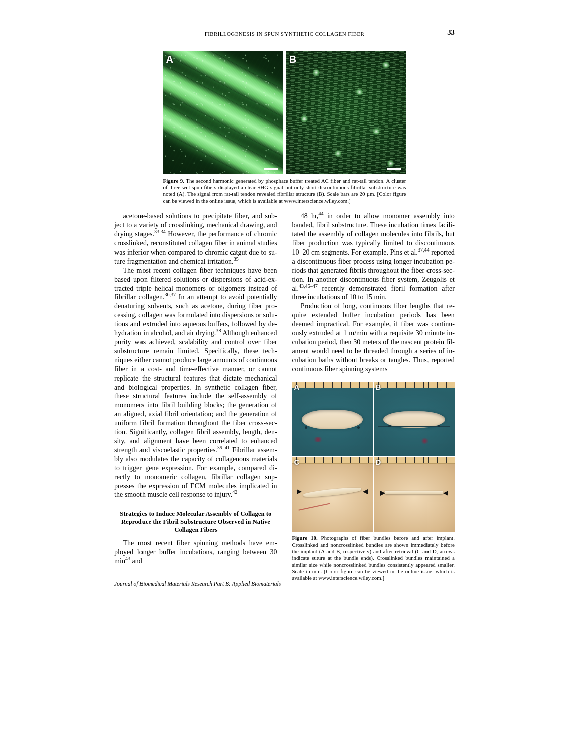FIBRILLOGENESIS IN SPUN SYNTHETIC COLLAGEN FIBER 33
A
B
Figure 9. The second harmonic generated by phosphate buffer treated AC fiber and rat-tail tendon. A cluster of three wet spun fibers displayed a clear SHG signal but only short discontinuous fibrillar substructure was noted (A). The signal from rat-tail tendon revealed fibrillar structure (B). Scale bars are 20 µm. [Color figure can be viewed in the online issue, which is available at www.interscience.wiley.com.]
acetone-based solutions to precipitate fiber, and subject to a variety of crosslinking, mechanical drawing, and drying stages.33,34 However, the performance of chromic crosslinked, reconstituted collagen fiber in animal studies was inferior when compared to chromic catgut due to suture fragmentation and chemical irritation.35
The most recent collagen fiber techniques have been based upon filtered solutions or dispersions of acid-extracted triple helical monomers or oligomers instead of fibrillar collagen.36,37 In an attempt to avoid potentially denaturing solvents, such as acetone, during fiber processing, collagen was formulated into dispersions or solutions and extruded into aqueous buffers, followed by dehydration in alcohol, and air drying.38 Although enhanced purity was achieved, scalability and control over fiber substructure remain limited. Specifically, these techniques either cannot produce large amounts of continuous fiber in a cost- and time-effective manner, or cannot replicate the structural features that dictate mechanical and biological properties. In synthetic collagen fiber, these structural features include the self-assembly of monomers into fibril building blocks; the generation of an aligned, axial fibril orientation; and the generation of uniform fibril formation throughout the fiber cross-section. Significantly, collagen fibril assembly, length, density, and alignment have been correlated to enhanced strength and viscoelastic properties.39–41 Fibrillar assembly also modulates the capacity of collagenous materials to trigger gene expression. For example, compared directly to monomeric collagen, fibrillar collagen suppresses the expression of ECM molecules implicated in the smooth muscle cell response to injury.42
Strategies to Induce Molecular Assembly of Collagen to Reproduce the Fibril Substructure Observed in Native Collagen Fibers
The most recent fiber spinning methods have employed longer buffer incubations, ranging between 30 min43 and
48 hr,44 in order to allow monomer assembly into banded, fibril substructure. These incubation times facilitated the assembly of collagen molecules into fibrils, but fiber production was typically limited to discontinuous 10–20 cm segments. For example, Pins et al.37,44 reported a discontinuous fiber process using longer incubation periods that generated fibrils throughout the fiber cross-section. In another discontinuous fiber system, Zeugolis et al.43,45–47 recently demonstrated fibril formation after three incubations of 10 to 15 min.
Production of long, continuous fiber lengths that require extended buffer incubation periods has been deemed impractical. For example, if fiber was continuously extruded at 1 m/min with a requisite 30 minute incubation period, then 30 meters of the nascent protein filament would need to be threaded through a series of incubation baths without breaks or tangles. Thus, reported continuous fiber spinning systems
A
B
C
D
Figure 10. Photographs of fiber bundles before and after implant. Crosslinked and noncrosslinked bundles are shown immediately before the implant (A and B, respectively) and after retrieval (C and D, arrows indicate suture at the bundle ends). Crosslinked bundles maintained a similar size while noncrosslinked bundles consistently appeared smaller. Scale in mm. [Color figure can be viewed in the online issue, which is available at www.interscience.wiley.com.]
Journal of Biomedical Materials Research Part B: Applied Biomaterials